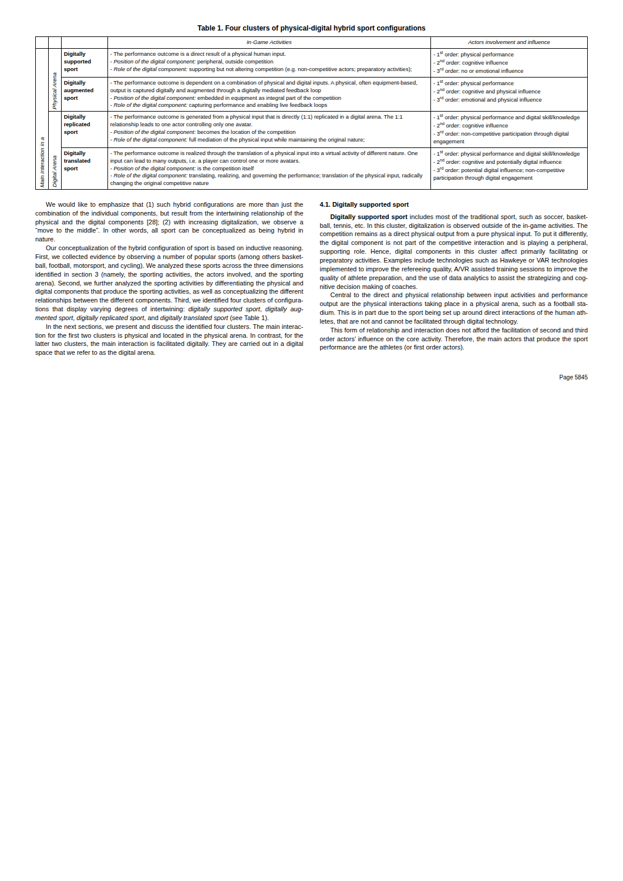Table 1. Four clusters of physical-digital hybrid sport configurations
| | | | In-Game Activities | Actors involvement and influence |
| Main Interaction in a | Physical Arena | Digitally supported sport | - The performance outcome is a direct result of a physical human input. - Position of the digital component: peripheral, outside competition - Role of the digital component: supporting but not altering competition (e.g. non-competitive actors; preparatory activities); | - 1 st order: physical performance - 2 nd order: cognitive influence - 3 rd order: no or emotional influence |
| Digitally augmented sport | - The performance outcome is dependent on a combination of physical and digital inputs. A physical, often equipment-based, output is captured digitally and augmented through a digitally mediated feedback loop - Position of the digital component: embedded in equipment as integral part of the competition - Role of the digital component: capturing performance and enabling live feedback loops | - 1 st order: physical performance - 2 nd order: cognitive and physical influence - 3 rd order: emotional and physical influence |
| Digital Arena | Digitally replicated sport | - The performance outcome is generated from a physical input that is directly (1:1) replicated in a digital arena. The 1:1 relationship leads to one actor controlling only one avatar. - Position of the digital component: becomes the location of the competition - Role of the digital component: full mediation of the physical input while maintaining the original nature; | - 1 st order: physical performance and digital skill/knowledge - 2 nd order: cognitive influence - 3 rd order: non-competitive participation through digital engagement |
| Digitally translated sport | - The performance outcome is realized through the translation of a physical input into a virtual activity of different nature. One input can lead to many outputs, i.e. a player can control one or more avatars. - Position of the digital component: is the competition itself - Role of the digital component: translating, realizing, and governing the performance; translation of the physical input, radically changing the original competitive nature | - 1 st order: physical performance and digital skill/knowledge - 2 nd order: cognitive and potentially digital influence - 3 rd order: potential digital influence; non-competitive participation through digital engagement |
We would like to emphasize that (1) such hybrid configurations are more than just the combination of the individual components, but result from the intertwining relationship of the physical and the digital components [28]; (2) with increasing digitalization, we observe a “move to the middle”. In other words, all sport can be conceptualized as being hybrid in nature.
Our conceptualization of the hybrid configuration of sport is based on inductive reasoning. First, we collected evidence by observing a number of popular sports (among others basketball, football, motorsport, and cycling). We analyzed these sports across the three dimensions identified in section 3 (namely, the sporting activities, the actors involved, and the sporting arena). Second, we further analyzed the sporting activities by differentiating the physical and digital components that produce the sporting activities, as well as conceptualizing the different relationships between the different components. Third, we identified four clusters of configurations that display varying degrees of intertwining: digitally supported sport, digitally augmented sport, digitally replicated sport, and digitally translated sport (see Table 1).
In the next sections, we present and discuss the identified four clusters. The main interaction for the first two clusters is physical and located in the physical arena. In contrast, for the latter two clusters, the main interaction is facilitated digitally. They are carried out in a digital space that we refer to as the digital arena.
4.1. Digitally supported sport
Digitally supported sport includes most of the traditional sport, such as soccer, basketball, tennis, etc. In this cluster, digitalization is observed outside of the in-game activities. The competition remains as a direct physical output from a pure physical input. To put it differently, the digital component is not part of the competitive interaction and is playing a peripheral, supporting role. Hence, digital components in this cluster affect primarily facilitating or preparatory activities. Examples include technologies such as Hawkeye or VAR technologies implemented to improve the refereeing quality, A/VR assisted training sessions to improve the quality of athlete preparation, and the use of data analytics to assist the strategizing and cognitive decision making of coaches.
Central to the direct and physical relationship between input activities and performance output are the physical interactions taking place in a physical arena, such as a football stadium. This is in part due to the sport being set up around direct interactions of the human athletes, that are not and cannot be facilitated through digital technology.
This form of relationship and interaction does not afford the facilitation of second and third order actors’ influence on the core activity. Therefore, the main actors that produce the sport performance are the athletes (or first order actors).
Page 5845